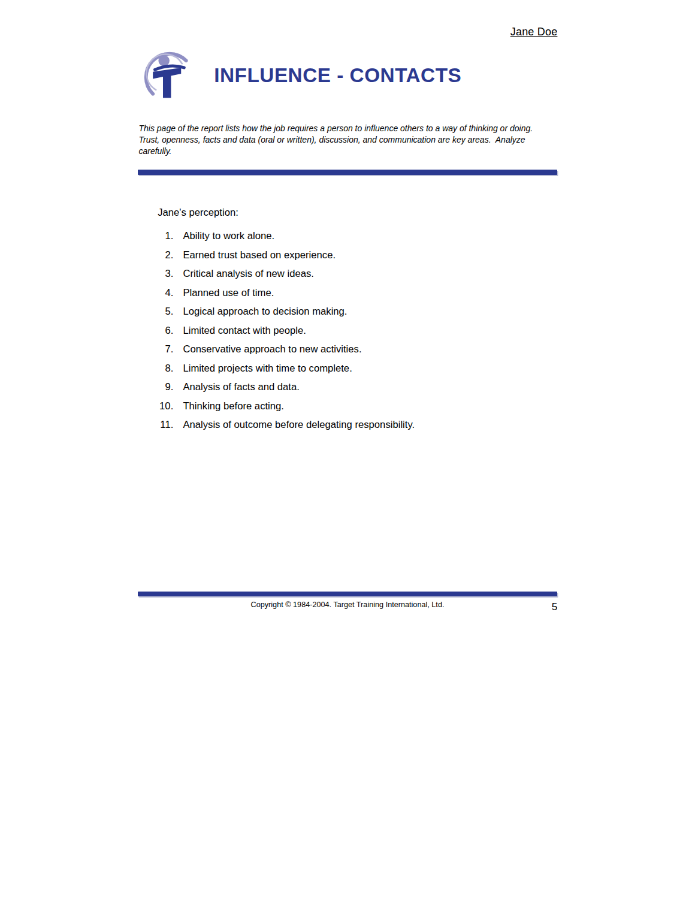Jane Doe
INFLUENCE - CONTACTS
This page of the report lists how the job requires a person to influence others to a way of thinking or doing. Trust, openness, facts and data (oral or written), discussion, and communication are key areas. Analyze carefully.
Jane's perception:
Ability to work alone.
Earned trust based on experience.
Critical analysis of new ideas.
Planned use of time.
Logical approach to decision making.
Limited contact with people.
Conservative approach to new activities.
Limited projects with time to complete.
Analysis of facts and data.
Thinking before acting.
Analysis of outcome before delegating responsibility.
Copyright © 1984-2004. Target Training International, Ltd. 5